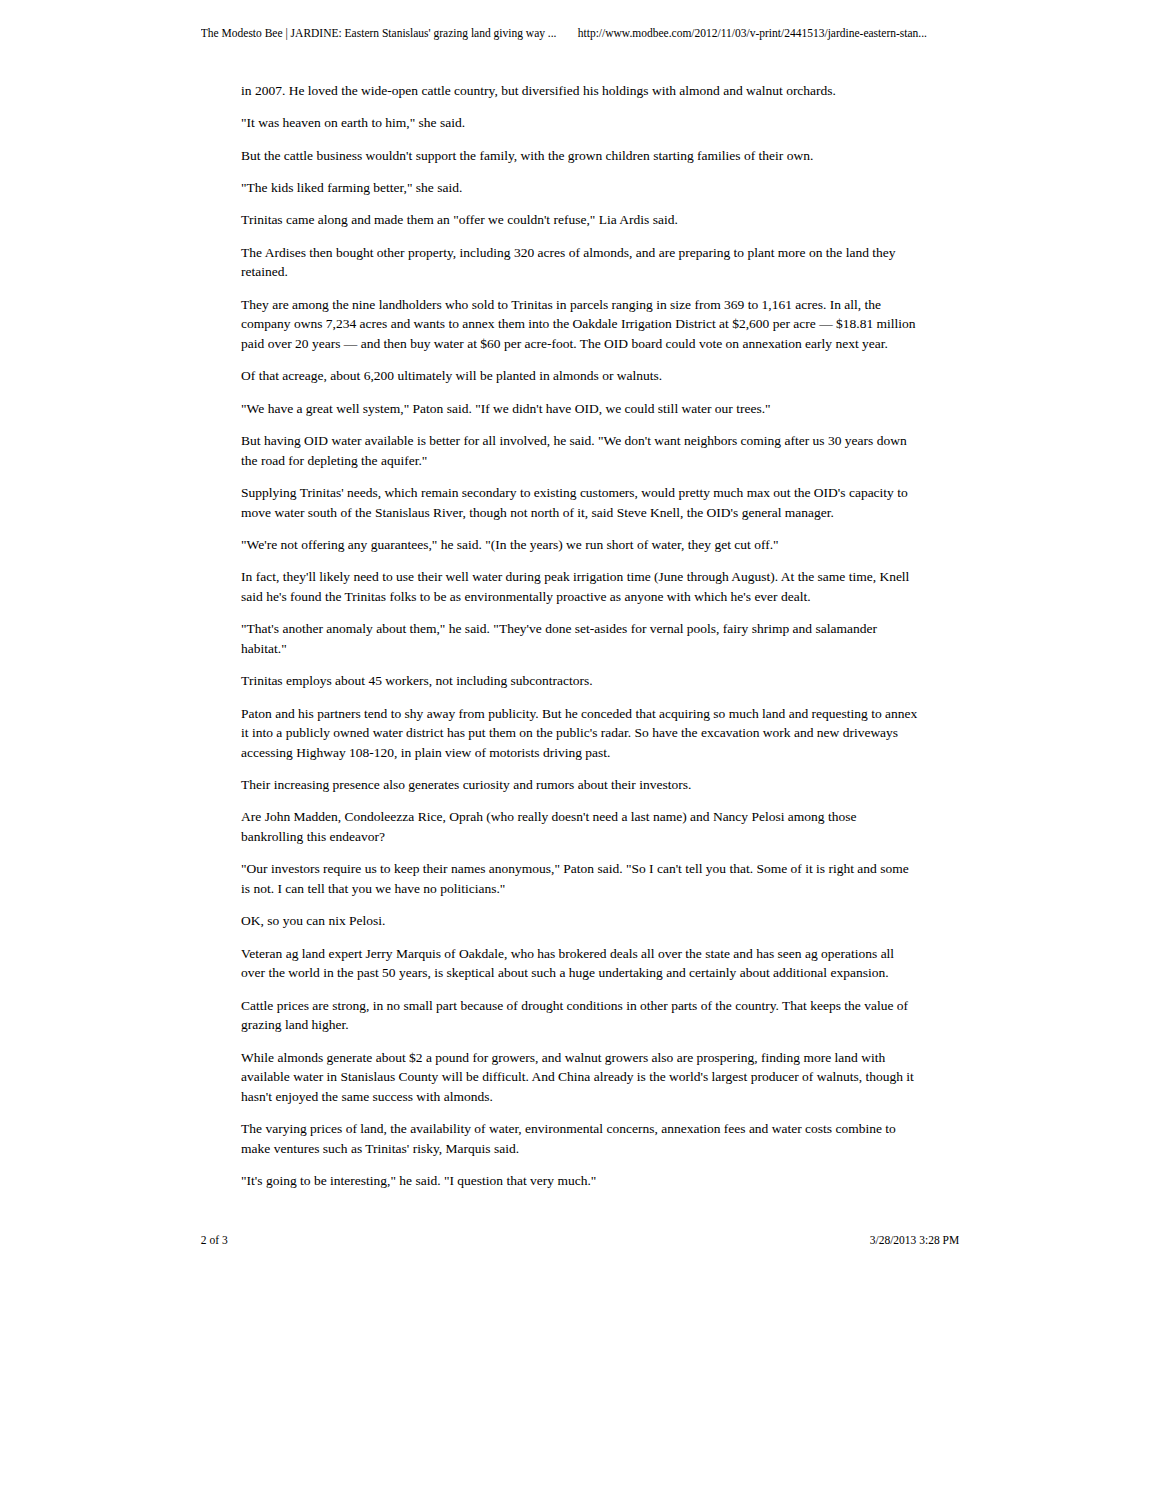The Modesto Bee | JARDINE: Eastern Stanislaus' grazing land giving way ... http://www.modbee.com/2012/11/03/v-print/2441513/jardine-eastern-stan...
in 2007. He loved the wide-open cattle country, but diversified his holdings with almond and walnut orchards.
"It was heaven on earth to him," she said.
But the cattle business wouldn't support the family, with the grown children starting families of their own.
"The kids liked farming better," she said.
Trinitas came along and made them an "offer we couldn't refuse," Lia Ardis said.
The Ardises then bought other property, including 320 acres of almonds, and are preparing to plant more on the land they retained.
They are among the nine landholders who sold to Trinitas in parcels ranging in size from 369 to 1,161 acres. In all, the company owns 7,234 acres and wants to annex them into the Oakdale Irrigation District at $2,600 per acre — $18.81 million paid over 20 years — and then buy water at $60 per acre-foot. The OID board could vote on annexation early next year.
Of that acreage, about 6,200 ultimately will be planted in almonds or walnuts.
"We have a great well system," Paton said. "If we didn't have OID, we could still water our trees."
But having OID water available is better for all involved, he said. "We don't want neighbors coming after us 30 years down the road for depleting the aquifer."
Supplying Trinitas' needs, which remain secondary to existing customers, would pretty much max out the OID's capacity to move water south of the Stanislaus River, though not north of it, said Steve Knell, the OID's general manager.
"We're not offering any guarantees," he said. "(In the years) we run short of water, they get cut off."
In fact, they'll likely need to use their well water during peak irrigation time (June through August). At the same time, Knell said he's found the Trinitas folks to be as environmentally proactive as anyone with which he's ever dealt.
"That's another anomaly about them," he said. "They've done set-asides for vernal pools, fairy shrimp and salamander habitat."
Trinitas employs about 45 workers, not including subcontractors.
Paton and his partners tend to shy away from publicity. But he conceded that acquiring so much land and requesting to annex it into a publicly owned water district has put them on the public's radar. So have the excavation work and new driveways accessing Highway 108-120, in plain view of motorists driving past.
Their increasing presence also generates curiosity and rumors about their investors.
Are John Madden, Condoleezza Rice, Oprah (who really doesn't need a last name) and Nancy Pelosi among those bankrolling this endeavor?
"Our investors require us to keep their names anonymous," Paton said. "So I can't tell you that. Some of it is right and some is not. I can tell that you we have no politicians."
OK, so you can nix Pelosi.
Veteran ag land expert Jerry Marquis of Oakdale, who has brokered deals all over the state and has seen ag operations all over the world in the past 50 years, is skeptical about such a huge undertaking and certainly about additional expansion.
Cattle prices are strong, in no small part because of drought conditions in other parts of the country. That keeps the value of grazing land higher.
While almonds generate about $2 a pound for growers, and walnut growers also are prospering, finding more land with available water in Stanislaus County will be difficult. And China already is the world's largest producer of walnuts, though it hasn't enjoyed the same success with almonds.
The varying prices of land, the availability of water, environmental concerns, annexation fees and water costs combine to make ventures such as Trinitas' risky, Marquis said.
"It's going to be interesting," he said. "I question that very much."
2 of 3 3/28/2013 3:28 PM